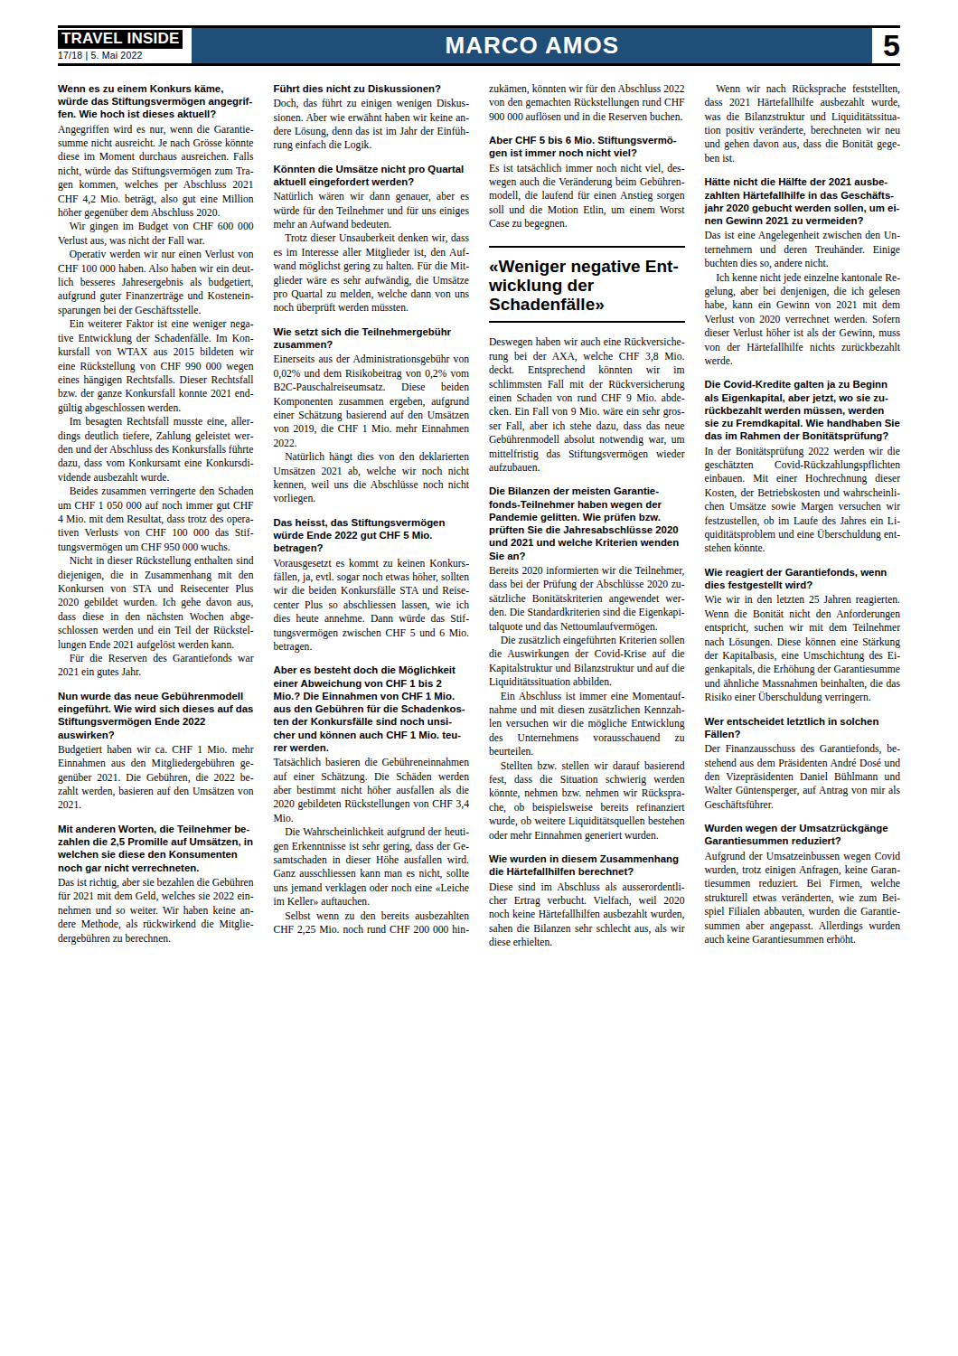TRAVEL INSIDE
17/18 | 5. Mai 2022
MARCO AMOS
5
Wenn es zu einem Konkurs käme, würde das Stiftungsvermögen angegriffen. Wie hoch ist dieses aktuell?
Angegriffen wird es nur, wenn die Garantiesumme nicht ausreicht. Je nach Grösse könnte diese im Moment durchaus ausreichen. Falls nicht, würde das Stiftungsvermögen zum Tragen kommen, welches per Abschluss 2021 CHF 4,2 Mio. beträgt, also gut eine Million höher gegenüber dem Abschluss 2020.
Wir gingen im Budget von CHF 600 000 Verlust aus, was nicht der Fall war.
Operativ werden wir nur einen Verlust von CHF 100 000 haben. Also haben wir ein deutlich besseres Jahresergebnis als budgetiert, aufgrund guter Finanzerträge und Kosteneinsparungen bei der Geschäftsstelle.
Ein weiterer Faktor ist eine weniger negative Entwicklung der Schadenfälle. Im Konkursfall von WTAX aus 2015 bildeten wir eine Rückstellung von CHF 990 000 wegen eines hängigen Rechtsfalls. Dieser Rechtsfall bzw. der ganze Konkursfall konnte 2021 endgültig abgeschlossen werden.
Im besagten Rechtsfall musste eine, allerdings deutlich tiefere, Zahlung geleistet werden und der Abschluss des Konkursfalls führte dazu, dass vom Konkursamt eine Konkursdividende ausbezahlt wurde.
Beides zusammen verringerte den Schaden um CHF 1 050 000 auf noch immer gut CHF 4 Mio. mit dem Resultat, dass trotz des operativen Verlusts von CHF 100 000 das Stiftungsvermögen um CHF 950 000 wuchs.
Nicht in dieser Rückstellung enthalten sind diejenigen, die in Zusammenhang mit den Konkursen von STA und Reisecenter Plus 2020 gebildet wurden. Ich gehe davon aus, dass diese in den nächsten Wochen abgeschlossen werden und ein Teil der Rückstellungen Ende 2021 aufgelöst werden kann.
Für die Reserven des Garantiefonds war 2021 ein gutes Jahr.
Nun wurde das neue Gebührenmodell eingeführt. Wie wird sich dieses auf das Stiftungsvermögen Ende 2022 auswirken?
Budgetiert haben wir ca. CHF 1 Mio. mehr Einnahmen aus den Mitgliedergebühren gegenüber 2021. Die Gebühren, die 2022 bezahlt werden, basieren auf den Umsätzen von 2021.
Mit anderen Worten, die Teilnehmer bezahlen die 2,5 Promille auf Umsätzen, in welchen sie diese den Konsumenten noch gar nicht verrechneten.
Das ist richtig, aber sie bezahlen die Gebühren für 2021 mit dem Geld, welches sie 2022 einnehmen und so weiter. Wir haben keine andere Methode, als rückwirkend die Mitgliedergebühren zu berechnen.
Führt dies nicht zu Diskussionen?
Doch, das führt zu einigen wenigen Diskussionen. Aber wie erwähnt haben wir keine andere Lösung, denn das ist im Jahr der Einführung einfach die Logik.
Könnten die Umsätze nicht pro Quartal aktuell eingefordert werden?
Natürlich wären wir dann genauer, aber es würde für den Teilnehmer und für uns einiges mehr an Aufwand bedeuten.
Trotz dieser Unsauberkeit denken wir, dass es im Interesse aller Mitglieder ist, den Aufwand möglichst gering zu halten. Für die Mitglieder wäre es sehr aufwändig, die Umsätze pro Quartal zu melden, welche dann von uns noch überprüft werden müssten.
Wie setzt sich die Teilnehmergebühr zusammen?
Einerseits aus der Administrationsgebühr von 0,02% und dem Risikobeitrag von 0,2% vom B2C-Pauschalreiseumsatz. Diese beiden Komponenten zusammen ergeben, aufgrund einer Schätzung basierend auf den Umsätzen von 2019, die CHF 1 Mio. mehr Einnahmen 2022.
Natürlich hängt dies von den deklarierten Umsätzen 2021 ab, welche wir noch nicht kennen, weil uns die Abschlüsse noch nicht vorliegen.
Das heisst, das Stiftungsvermögen würde Ende 2022 gut CHF 5 Mio. betragen?
Vorausgesetzt es kommt zu keinen Konkursfällen, ja, evtl. sogar noch etwas höher, sollten wir die beiden Konkursfälle STA und Reisecenter Plus so abschliessen lassen, wie ich dies heute annehme. Dann würde das Stiftungsvermögen zwischen CHF 5 und 6 Mio. betragen.
Aber es besteht doch die Möglichkeit einer Abweichung von CHF 1 bis 2 Mio.? Die Einnahmen von CHF 1 Mio. aus den Gebühren für die Schadenkosten der Konkursfälle sind noch unsicher und können auch CHF 1 Mio. teurer werden.
Tatsächlich basieren die Gebühreneinnahmen auf einer Schätzung. Die Schäden werden aber bestimmt nicht höher ausfallen als die 2020 gebildeten Rückstellungen von CHF 3,4 Mio.
Die Wahrscheinlichkeit aufgrund der heutigen Erkenntnisse ist sehr gering, dass der Gesamtschaden in dieser Höhe ausfallen wird. Ganz ausschliessen kann man es nicht, sollte uns jemand verklagen oder noch eine «Leiche im Keller» auftauchen.
Selbst wenn zu den bereits ausbezahlten CHF 2,25 Mio. noch rund CHF 200 000 hinzukämen, könnten wir für den Abschluss 2022 von den gemachten Rückstellungen rund CHF 900 000 auflösen und in die Reserven buchen.
Aber CHF 5 bis 6 Mio. Stiftungsvermögen ist immer noch nicht viel?
Es ist tatsächlich immer noch nicht viel, deswegen auch die Veränderung beim Gebührenmodell, die laufend für einen Anstieg sorgen soll und die Motion Etlin, um einem Worst Case zu begegnen.
«Weniger negative Entwicklung der Schadenfälle»
Deswegen haben wir auch eine Rückversicherung bei der AXA, welche CHF 3,8 Mio. deckt. Entsprechend könnten wir im schlimmsten Fall mit der Rückversicherung einen Schaden von rund CHF 9 Mio. abdecken. Ein Fall von 9 Mio. wäre ein sehr grosser Fall, aber ich stehe dazu, dass das neue Gebührenmodell absolut notwendig war, um mittelfristig das Stiftungsvermögen wieder aufzubauen.
Die Bilanzen der meisten Garantiefonds-Teilnehmer haben wegen der Pandemie gelitten. Wie prüfen bzw. prüften Sie die Jahresabschlüsse 2020 und 2021 und welche Kriterien wenden Sie an?
Bereits 2020 informierten wir die Teilnehmer, dass bei der Prüfung der Abschlüsse 2020 zusätzliche Bonitätskriterien angewendet werden. Die Standardkriterien sind die Eigenkapitalquote und das Nettoumlaufvermögen.
Die zusätzlich eingeführten Kriterien sollen die Auswirkungen der Covid-Krise auf die Kapitalstruktur und Bilanzstruktur und auf die Liquiditätssituation abbilden.
Ein Abschluss ist immer eine Momentaufnahme und mit diesen zusätzlichen Kennzahlen versuchen wir die mögliche Entwicklung des Unternehmens vorausschauend zu beurteilen.
Stellten bzw. stellen wir darauf basierend fest, dass die Situation schwierig werden könnte, nehmen bzw. nehmen wir Rücksprache, ob beispielsweise bereits refinanziert wurde, ob weitere Liquiditätsquellen bestehen oder mehr Einnahmen generiert wurden.
Wie wurden in diesem Zusammenhang die Härtefallhilfen berechnet?
Diese sind im Abschluss als ausserordentlicher Ertrag verbucht. Vielfach, weil 2020 noch keine Härtefallhilfen ausbezahlt wurden, sahen die Bilanzen sehr schlecht aus, als wir diese erhielten.
Wenn wir nach Rücksprache feststellten, dass 2021 Härtefallhilfe ausbezahlt wurde, was die Bilanzstruktur und Liquiditätssituation positiv veränderte, berechneten wir neu und gehen davon aus, dass die Bonität gegeben ist.
Hätte nicht die Hälfte der 2021 ausbezahlten Härtefallhilfe in das Geschäftsjahr 2020 gebucht werden sollen, um einen Gewinn 2021 zu vermeiden?
Das ist eine Angelegenheit zwischen den Unternehmern und deren Treuhänder. Einige buchten dies so, andere nicht.
Ich kenne nicht jede einzelne kantonale Regelung, aber bei denjenigen, die ich gelesen habe, kann ein Gewinn von 2021 mit dem Verlust von 2020 verrechnet werden. Sofern dieser Verlust höher ist als der Gewinn, muss von der Härtefallhilfe nichts zurückbezahlt werde.
Die Covid-Kredite galten ja zu Beginn als Eigenkapital, aber jetzt, wo sie zurückbezahlt werden müssen, werden sie zu Fremdkapital. Wie handhaben Sie das im Rahmen der Bonitätsprüfung?
In der Bonitätsprüfung 2022 werden wir die geschätzten Covid-Rückzahlungspflichten einbauen. Mit einer Hochrechnung dieser Kosten, der Betriebskosten und wahrscheinlichen Umsätze sowie Margen versuchen wir festzustellen, ob im Laufe des Jahres ein Liquiditätsproblem und eine Überschuldung entstehen könnte.
Wie reagiert der Garantiefonds, wenn dies festgestellt wird?
Wie wir in den letzten 25 Jahren reagierten. Wenn die Bonität nicht den Anforderungen entspricht, suchen wir mit dem Teilnehmer nach Lösungen. Diese können eine Stärkung der Kapitalbasis, eine Umschichtung des Eigenkapitals, die Erhöhung der Garantiesumme und ähnliche Massnahmen beinhalten, die das Risiko einer Überschuldung verringern.
Wer entscheidet letztlich in solchen Fällen?
Der Finanzausschuss des Garantiefonds, bestehend aus dem Präsidenten André Dosé und den Vizepräsidenten Daniel Bühlmann und Walter Güntensperger, auf Antrag von mir als Geschäftsführer.
Wurden wegen der Umsatzrückgänge Garantiesummen reduziert?
Aufgrund der Umsatzeinbussen wegen Covid wurden, trotz einigen Anfragen, keine Garantiesummen reduziert. Bei Firmen, welche strukturell etwas veränderten, wie zum Beispiel Filialen abbauten, wurden die Garantiesummen aber angepasst. Allerdings wurden auch keine Garantiesummen erhöht.